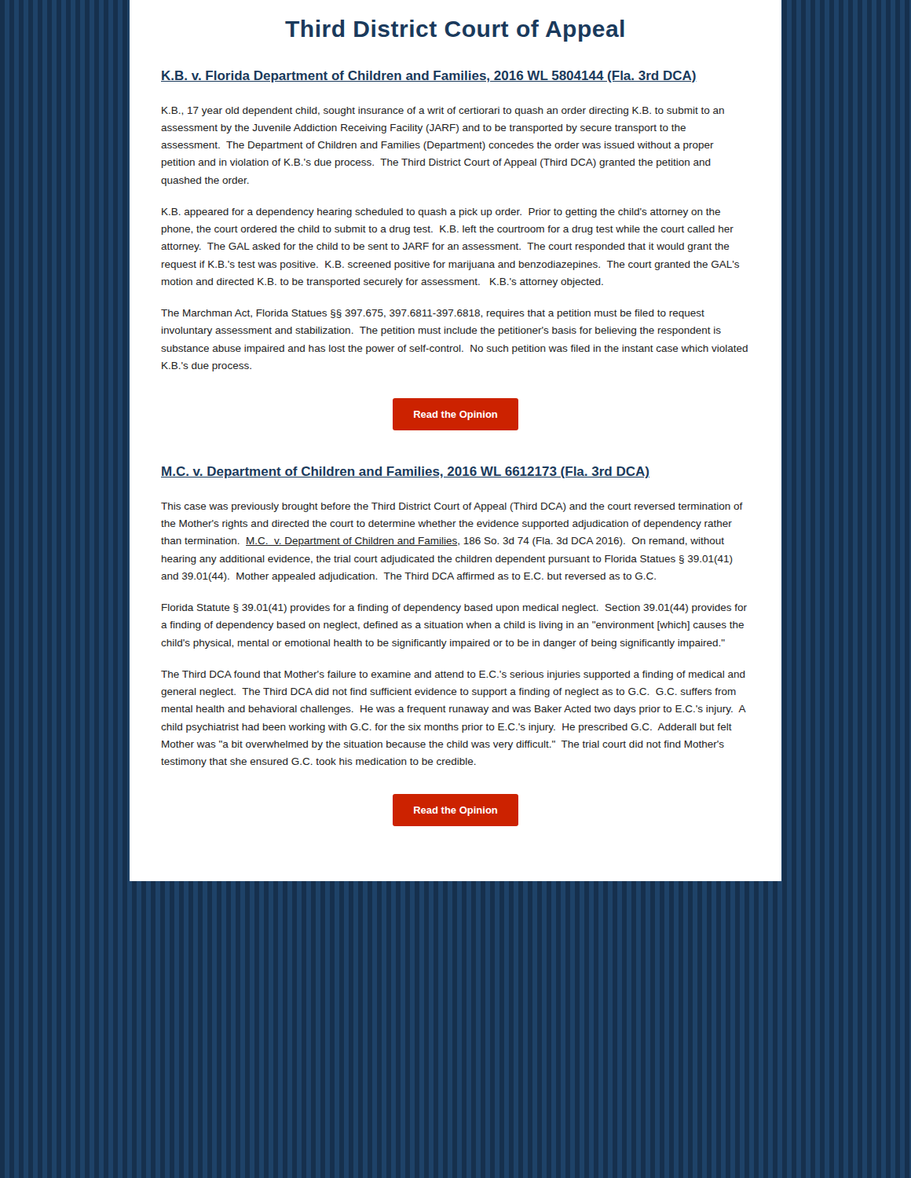Third District Court of Appeal
K.B. v. Florida Department of Children and Families, 2016 WL 5804144 (Fla. 3rd DCA)
K.B., 17 year old dependent child, sought insurance of a writ of certiorari to quash an order directing K.B. to submit to an assessment by the Juvenile Addiction Receiving Facility (JARF) and to be transported by secure transport to the assessment. The Department of Children and Families (Department) concedes the order was issued without a proper petition and in violation of K.B.'s due process. The Third District Court of Appeal (Third DCA) granted the petition and quashed the order.
K.B. appeared for a dependency hearing scheduled to quash a pick up order. Prior to getting the child's attorney on the phone, the court ordered the child to submit to a drug test. K.B. left the courtroom for a drug test while the court called her attorney. The GAL asked for the child to be sent to JARF for an assessment. The court responded that it would grant the request if K.B.'s test was positive. K.B. screened positive for marijuana and benzodiazepines. The court granted the GAL's motion and directed K.B. to be transported securely for assessment. K.B.'s attorney objected.
The Marchman Act, Florida Statues §§ 397.675, 397.6811-397.6818, requires that a petition must be filed to request involuntary assessment and stabilization. The petition must include the petitioner's basis for believing the respondent is substance abuse impaired and has lost the power of self-control. No such petition was filed in the instant case which violated K.B.'s due process.
Read the Opinion
M.C. v. Department of Children and Families, 2016 WL 6612173 (Fla. 3rd DCA)
This case was previously brought before the Third District Court of Appeal (Third DCA) and the court reversed termination of the Mother's rights and directed the court to determine whether the evidence supported adjudication of dependency rather than termination. M.C. v. Department of Children and Families, 186 So. 3d 74 (Fla. 3d DCA 2016). On remand, without hearing any additional evidence, the trial court adjudicated the children dependent pursuant to Florida Statues § 39.01(41) and 39.01(44). Mother appealed adjudication. The Third DCA affirmed as to E.C. but reversed as to G.C.
Florida Statute § 39.01(41) provides for a finding of dependency based upon medical neglect. Section 39.01(44) provides for a finding of dependency based on neglect, defined as a situation when a child is living in an "environment [which] causes the child's physical, mental or emotional health to be significantly impaired or to be in danger of being significantly impaired."
The Third DCA found that Mother's failure to examine and attend to E.C.'s serious injuries supported a finding of medical and general neglect. The Third DCA did not find sufficient evidence to support a finding of neglect as to G.C. G.C. suffers from mental health and behavioral challenges. He was a frequent runaway and was Baker Acted two days prior to E.C.'s injury. A child psychiatrist had been working with G.C. for the six months prior to E.C.'s injury. He prescribed G.C. Adderall but felt Mother was "a bit overwhelmed by the situation because the child was very difficult." The trial court did not find Mother's testimony that she ensured G.C. took his medication to be credible.
Read the Opinion